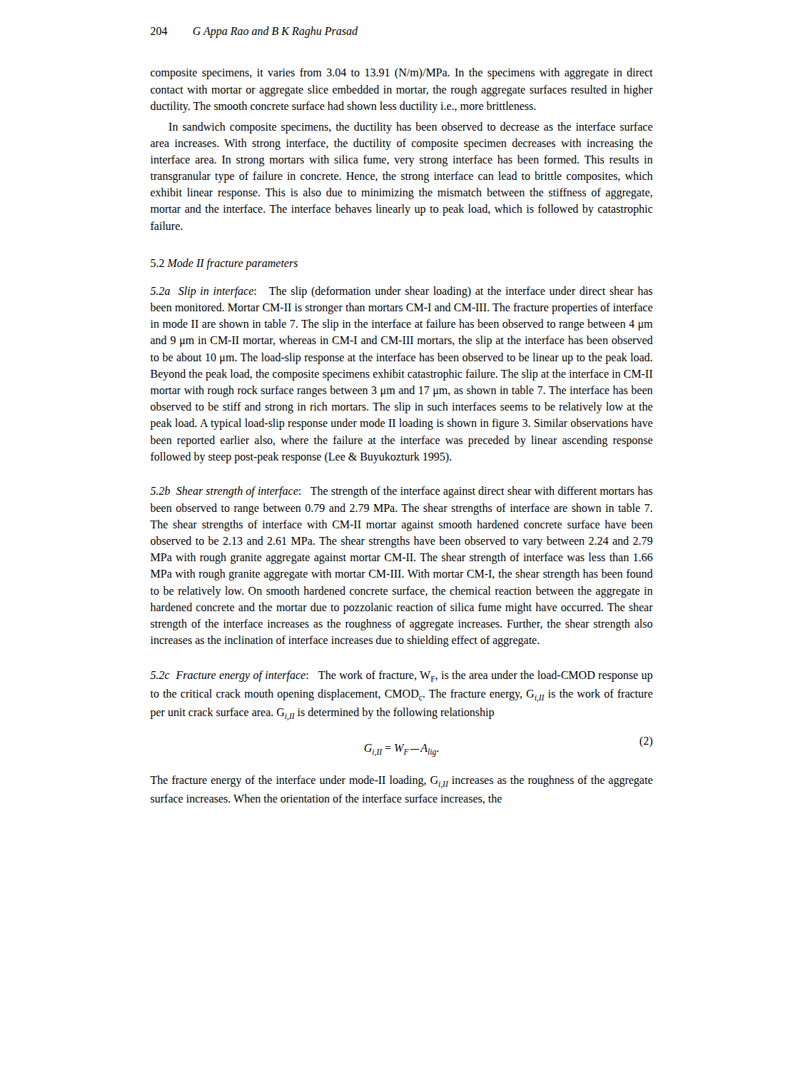204 G Appa Rao and B K Raghu Prasad
composite specimens, it varies from 3.04 to 13.91 (N/m)/MPa. In the specimens with aggregate in direct contact with mortar or aggregate slice embedded in mortar, the rough aggregate surfaces resulted in higher ductility. The smooth concrete surface had shown less ductility i.e., more brittleness.
In sandwich composite specimens, the ductility has been observed to decrease as the interface surface area increases. With strong interface, the ductility of composite specimen decreases with increasing the interface area. In strong mortars with silica fume, very strong interface has been formed. This results in transgranular type of failure in concrete. Hence, the strong interface can lead to brittle composites, which exhibit linear response. This is also due to minimizing the mismatch between the stiffness of aggregate, mortar and the interface. The interface behaves linearly up to peak load, which is followed by catastrophic failure.
5.2 Mode II fracture parameters
5.2a Slip in interface: The slip (deformation under shear loading) at the interface under direct shear has been monitored. Mortar CM-II is stronger than mortars CM-I and CM-III. The fracture properties of interface in mode II are shown in table 7. The slip in the interface at failure has been observed to range between 4 μm and 9 μm in CM-II mortar, whereas in CM-I and CM-III mortars, the slip at the interface has been observed to be about 10 μm. The load-slip response at the interface has been observed to be linear up to the peak load. Beyond the peak load, the composite specimens exhibit catastrophic failure. The slip at the interface in CM-II mortar with rough rock surface ranges between 3 μm and 17 μm, as shown in table 7. The interface has been observed to be stiff and strong in rich mortars. The slip in such interfaces seems to be relatively low at the peak load. A typical load-slip response under mode II loading is shown in figure 3. Similar observations have been reported earlier also, where the failure at the interface was preceded by linear ascending response followed by steep post-peak response (Lee & Buyukozturk 1995).
5.2b Shear strength of interface: The strength of the interface against direct shear with different mortars has been observed to range between 0.79 and 2.79 MPa. The shear strengths of interface are shown in table 7. The shear strengths of interface with CM-II mortar against smooth hardened concrete surface have been observed to be 2.13 and 2.61 MPa. The shear strengths have been observed to vary between 2.24 and 2.79 MPa with rough granite aggregate against mortar CM-II. The shear strength of interface was less than 1.66 MPa with rough granite aggregate with mortar CM-III. With mortar CM-I, the shear strength has been found to be relatively low. On smooth hardened concrete surface, the chemical reaction between the aggregate in hardened concrete and the mortar due to pozzolanic reaction of silica fume might have occurred. The shear strength of the interface increases as the roughness of aggregate increases. Further, the shear strength also increases as the inclination of interface increases due to shielding effect of aggregate.
5.2c Fracture energy of interface: The work of fracture, WF, is the area under the load-CMOD response up to the critical crack mouth opening displacement, CMODc. The fracture energy, Gi,II is the work of fracture per unit crack surface area. Gi,II is determined by the following relationship
Gi,II = WF Alig.(2)
The fracture energy of the interface under mode-II loading, Gi,II increases as the roughness of the aggregate surface increases. When the orientation of the interface surface increases, the